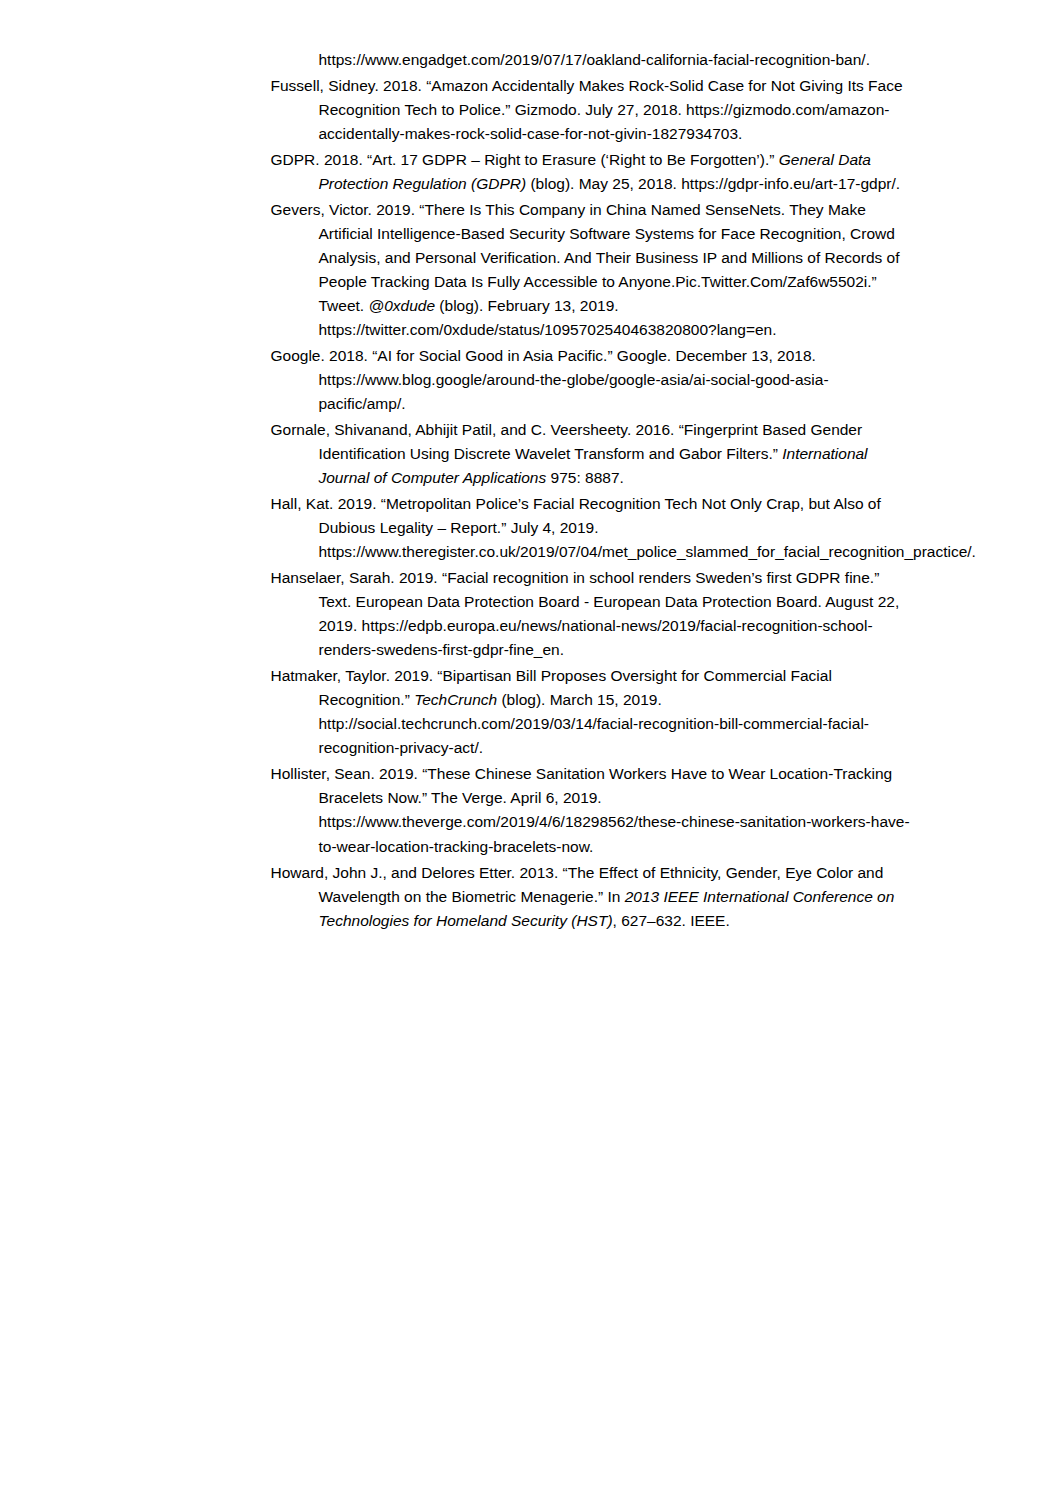https://www.engadget.com/2019/07/17/oakland-california-facial-recognition-ban/.
Fussell, Sidney. 2018. “Amazon Accidentally Makes Rock-Solid Case for Not Giving Its Face Recognition Tech to Police.” Gizmodo. July 27, 2018. https://gizmodo.com/amazon-accidentally-makes-rock-solid-case-for-not-givin-1827934703.
GDPR. 2018. “Art. 17 GDPR – Right to Erasure (‘Right to Be Forgotten’).” General Data Protection Regulation (GDPR) (blog). May 25, 2018. https://gdpr-info.eu/art-17-gdpr/.
Gevers, Victor. 2019. “There Is This Company in China Named SenseNets. They Make Artificial Intelligence-Based Security Software Systems for Face Recognition, Crowd Analysis, and Personal Verification. And Their Business IP and Millions of Records of People Tracking Data Is Fully Accessible to Anyone.Pic.Twitter.Com/Zaf6w5502i.” Tweet. @0xdude (blog). February 13, 2019. https://twitter.com/0xdude/status/1095702540463820800?lang=en.
Google. 2018. “AI for Social Good in Asia Pacific.” Google. December 13, 2018. https://www.blog.google/around-the-globe/google-asia/ai-social-good-asia-pacific/amp/.
Gornale, Shivanand, Abhijit Patil, and C. Veersheety. 2016. “Fingerprint Based Gender Identification Using Discrete Wavelet Transform and Gabor Filters.” International Journal of Computer Applications 975: 8887.
Hall, Kat. 2019. “Metropolitan Police’s Facial Recognition Tech Not Only Crap, but Also of Dubious Legality – Report.” July 4, 2019. https://www.theregister.co.uk/2019/07/04/met_police_slammed_for_facial_recognition_practice/.
Hanselaer, Sarah. 2019. “Facial recognition in school renders Sweden’s first GDPR fine.” Text. European Data Protection Board - European Data Protection Board. August 22, 2019. https://edpb.europa.eu/news/national-news/2019/facial-recognition-school-renders-swedens-first-gdpr-fine_en.
Hatmaker, Taylor. 2019. “Bipartisan Bill Proposes Oversight for Commercial Facial Recognition.” TechCrunch (blog). March 15, 2019. http://social.techcrunch.com/2019/03/14/facial-recognition-bill-commercial-facial-recognition-privacy-act/.
Hollister, Sean. 2019. “These Chinese Sanitation Workers Have to Wear Location-Tracking Bracelets Now.” The Verge. April 6, 2019. https://www.theverge.com/2019/4/6/18298562/these-chinese-sanitation-workers-have-to-wear-location-tracking-bracelets-now.
Howard, John J., and Delores Etter. 2013. “The Effect of Ethnicity, Gender, Eye Color and Wavelength on the Biometric Menagerie.” In 2013 IEEE International Conference on Technologies for Homeland Security (HST), 627–632. IEEE.